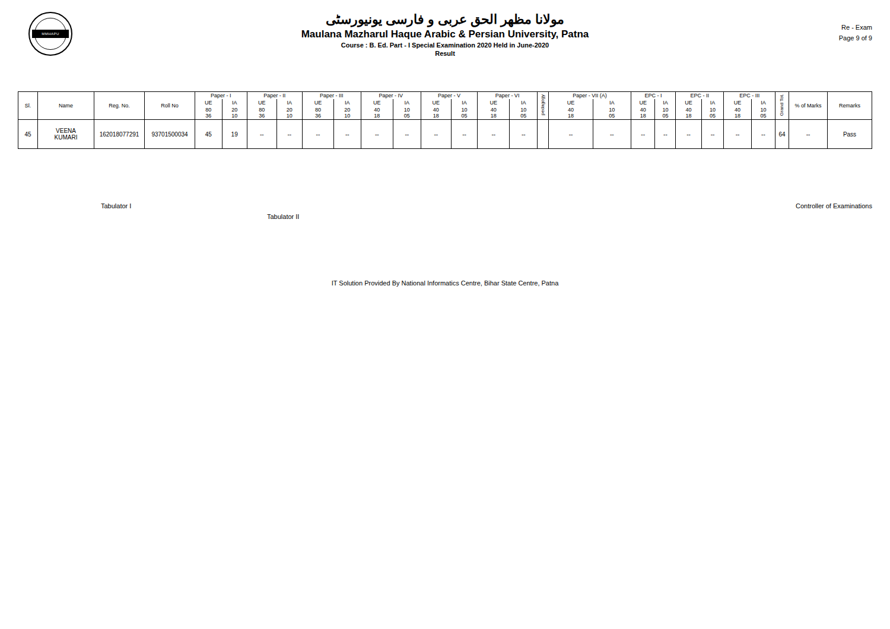MMHAPU
مولانا مظهر الحق عربی و فارسی یونیورسٹی
Maulana Mazharul Haque Arabic & Persian University, Patna
Course : B. Ed. Part - I Special Examination 2020 Held in June-2020
Result
Re - Exam
Page 9 of 9
| Sl. | Name | Reg. No. | Roll No | Paper - I | Paper - II | Paper - III | Paper - IV | Paper - V | Paper - VI | pedagogy | Paper - VII (A) | EPC - I | EPC - II | EPC - III | Grand Tot. | % of Marks | Remarks |
| --- | --- | --- | --- | --- | --- | --- | --- | --- | --- | --- | --- | --- | --- | --- | --- | --- | --- |
| UE | IA | UE | IA | UE | IA | UE | IA | UE | IA | UE | IA | UE | IA | UE | IA | UE | IA | UE | IA |
| 80 36 | 20 10 | 80 36 | 20 10 | 80 36 | 20 10 | 40 18 | 10 05 | 40 18 | 10 05 | 40 18 | 10 05 | 40 18 | 10 05 | 40 18 | 10 05 | 40 18 | 10 05 | 40 18 | 10 05 |
| 45 | VEENA KUMARI | 162018077291 | 93701500034 | 45 | 19 | -- | -- | -- | -- | -- | -- | -- | -- | -- | -- | | -- | -- | -- | -- | -- | -- | -- | -- | 64 | -- | Pass |
Tabulator I
Tabulator II
Controller of Examinations
IT Solution Provided By National Informatics Centre, Bihar State Centre, Patna